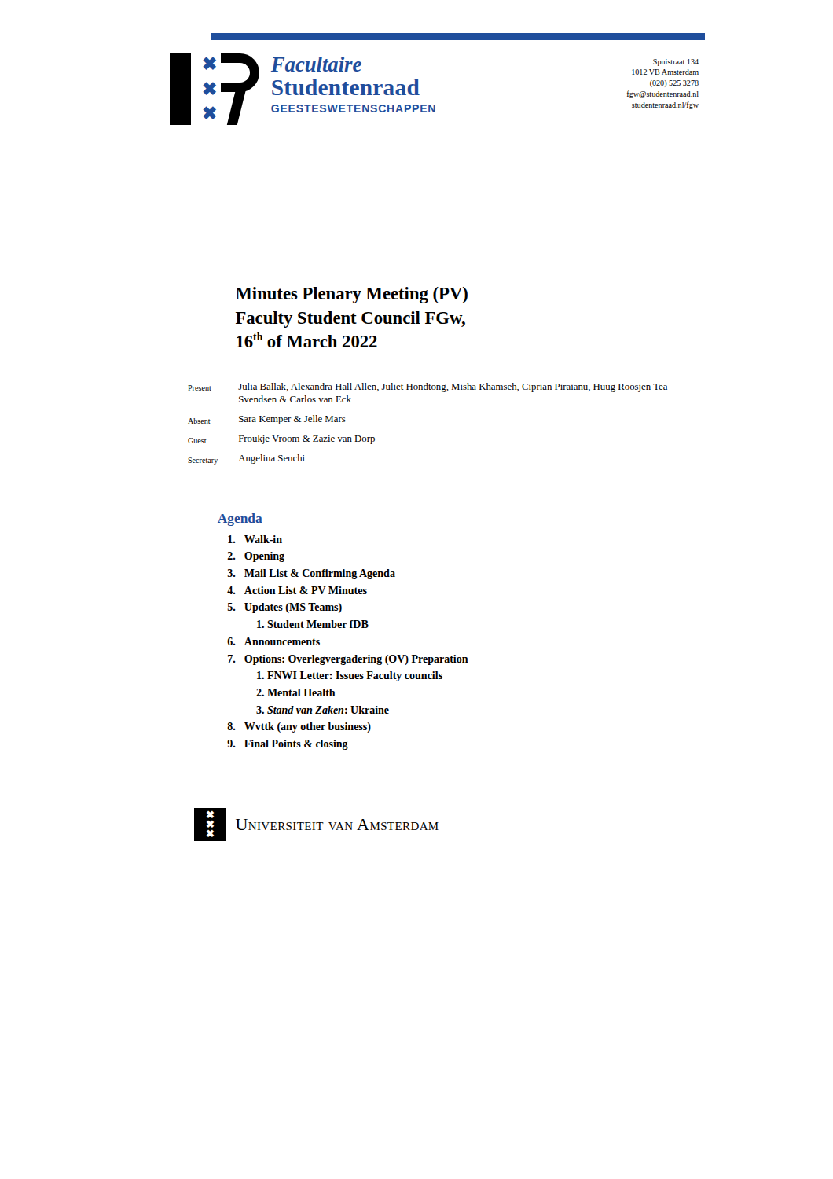✖ ✖ ✖
Facultaire
Studentenraad
GEESTESWETENSCHAPPEN
Spuistraat 134
1012 VB Amsterdam
(020) 525 3278
fgw@studentenraad.nl
studentenraad.nl/fgw
Minutes Plenary Meeting (PV)
Faculty Student Council FGw,
16th of March 2022
| Present | Julia Ballak, Alexandra Hall Allen, Juliet Hondtong, Misha Khamseh, Ciprian Piraianu, Huug Roosjen Tea Svendsen & Carlos van Eck |
| Absent | Sara Kemper & Jelle Mars |
| Guest | Froukje Vroom & Zazie van Dorp |
| Secretary | Angelina Senchi |
Agenda
Walk-in
Opening
Mail List & Confirming Agenda
Action List & PV Minutes
Updates (MS Teams)
Student Member fDB
Announcements
Options: Overlegvergadering (OV) Preparation
FNWI Letter: Issues Faculty councils
Mental Health
Stand van Zaken: Ukraine
Wvttk (any other business)
Final Points & closing
✖ ✖ ✖
Universiteit van Amsterdam